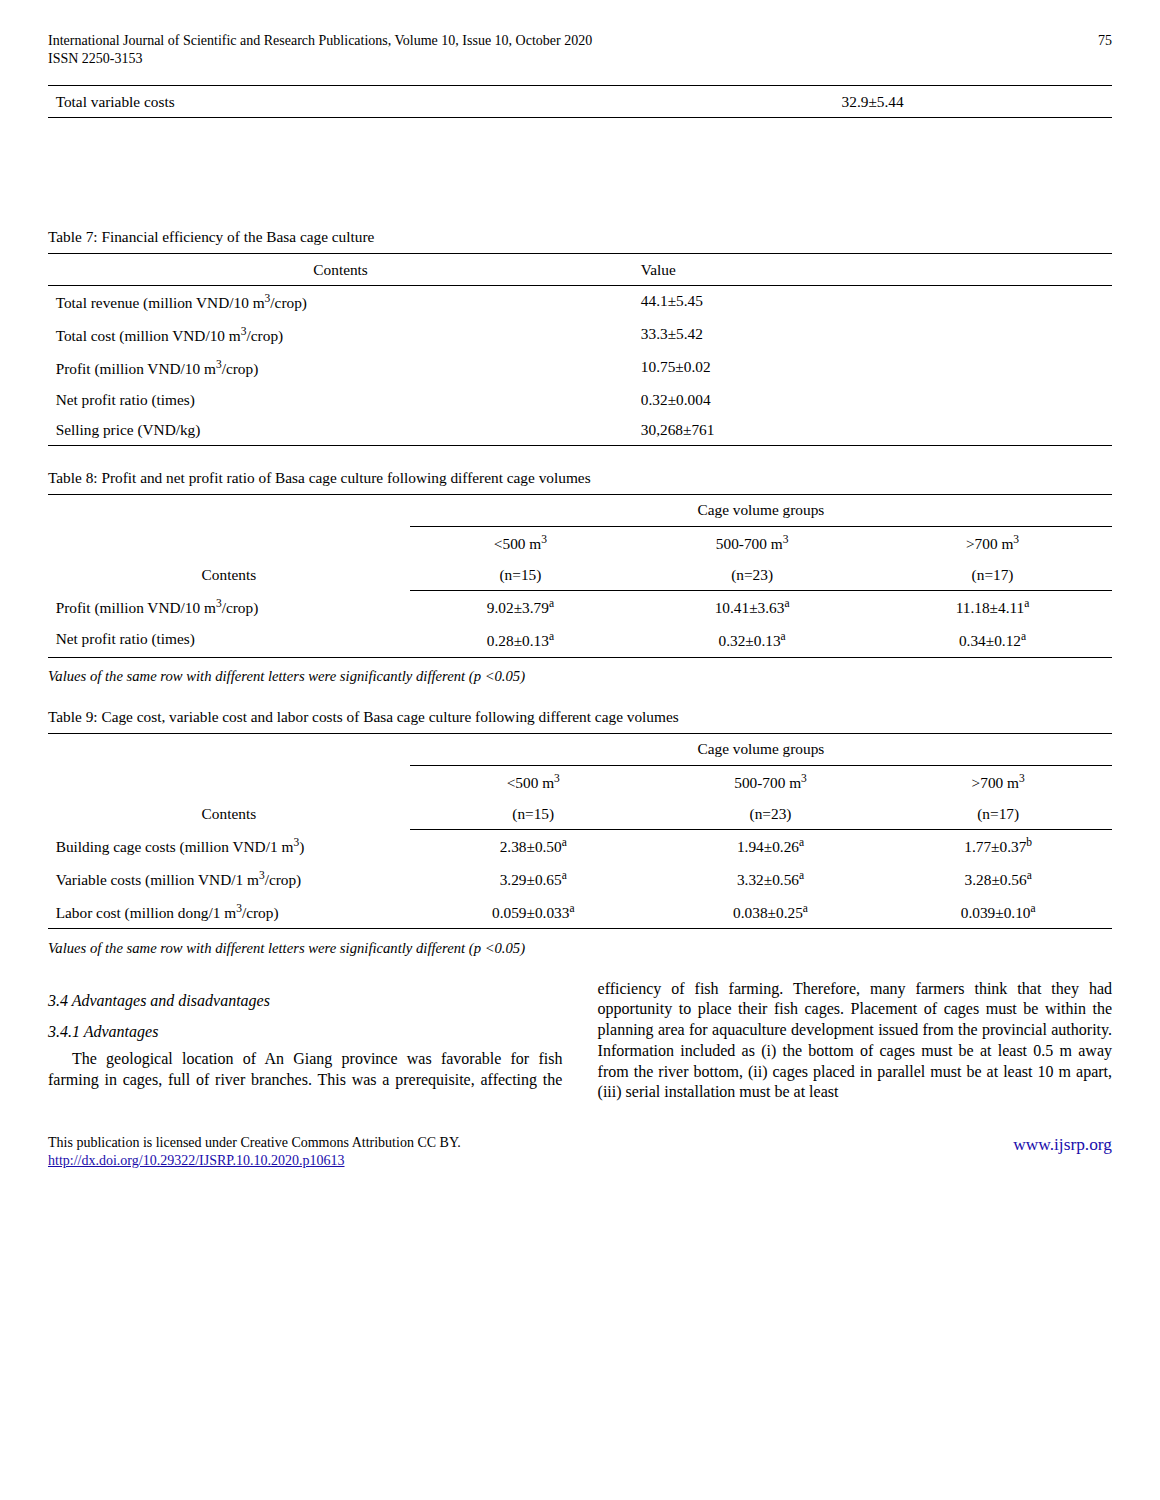International Journal of Scientific and Research Publications, Volume 10, Issue 10, October 2020
ISSN 2250-3153
75
| Total variable costs | 32.9±5.44 |
Table 7: Financial efficiency of the Basa cage culture
| Contents | Value |
| --- | --- |
| Total revenue (million VND/10 m 3 /crop) | 44.1±5.45 |
| Total cost (million VND/10 m 3 /crop) | 33.3±5.42 |
| Profit (million VND/10 m 3 /crop) | 10.75±0.02 |
| Net profit ratio (times) | 0.32±0.004 |
| Selling price (VND/kg) | 30,268±761 |
Table 8: Profit and net profit ratio of Basa cage culture following different cage volumes
| Contents | Cage volume groups |
| <500 m 3 | 500-700 m 3 | >700 m 3 |
| (n=15) | (n=23) | (n=17) |
| Profit (million VND/10 m 3 /crop) | 9.02±3.79 a | 10.41±3.63 a | 11.18±4.11 a |
| Net profit ratio (times) | 0.28±0.13 a | 0.32±0.13 a | 0.34±0.12 a |
Values of the same row with different letters were significantly different (p <0.05)
Table 9: Cage cost, variable cost and labor costs of Basa cage culture following different cage volumes
| Contents | Cage volume groups |
| <500 m 3 | 500-700 m 3 | >700 m 3 |
| (n=15) | (n=23) | (n=17) |
| Building cage costs (million VND/1 m 3 ) | 2.38±0.50 a | 1.94±0.26 a | 1.77±0.37 b |
| Variable costs (million VND/1 m 3 /crop) | 3.29±0.65 a | 3.32±0.56 a | 3.28±0.56 a |
| Labor cost (million dong/1 m 3 /crop) | 0.059±0.033 a | 0.038±0.25 a | 0.039±0.10 a |
Values of the same row with different letters were significantly different (p <0.05)
3.4 Advantages and disadvantages
3.4.1 Advantages
The geological location of An Giang province was favorable for fish farming in cages, full of river branches. This was a prerequisite, affecting the efficiency of fish farming. Therefore, many farmers think that they had opportunity to place their fish cages. Placement of cages must be within the planning area for aquaculture development issued from the provincial authority. Information included as (i) the bottom of cages must be at least 0.5 m away from the river bottom, (ii) cages placed in parallel must be at least 10 m apart, (iii) serial installation must be at least
www.ijsrp.org This publication is licensed under Creative Commons Attribution CC BY.
http://dx.doi.org/10.29322/IJSRP.10.10.2020.p10613